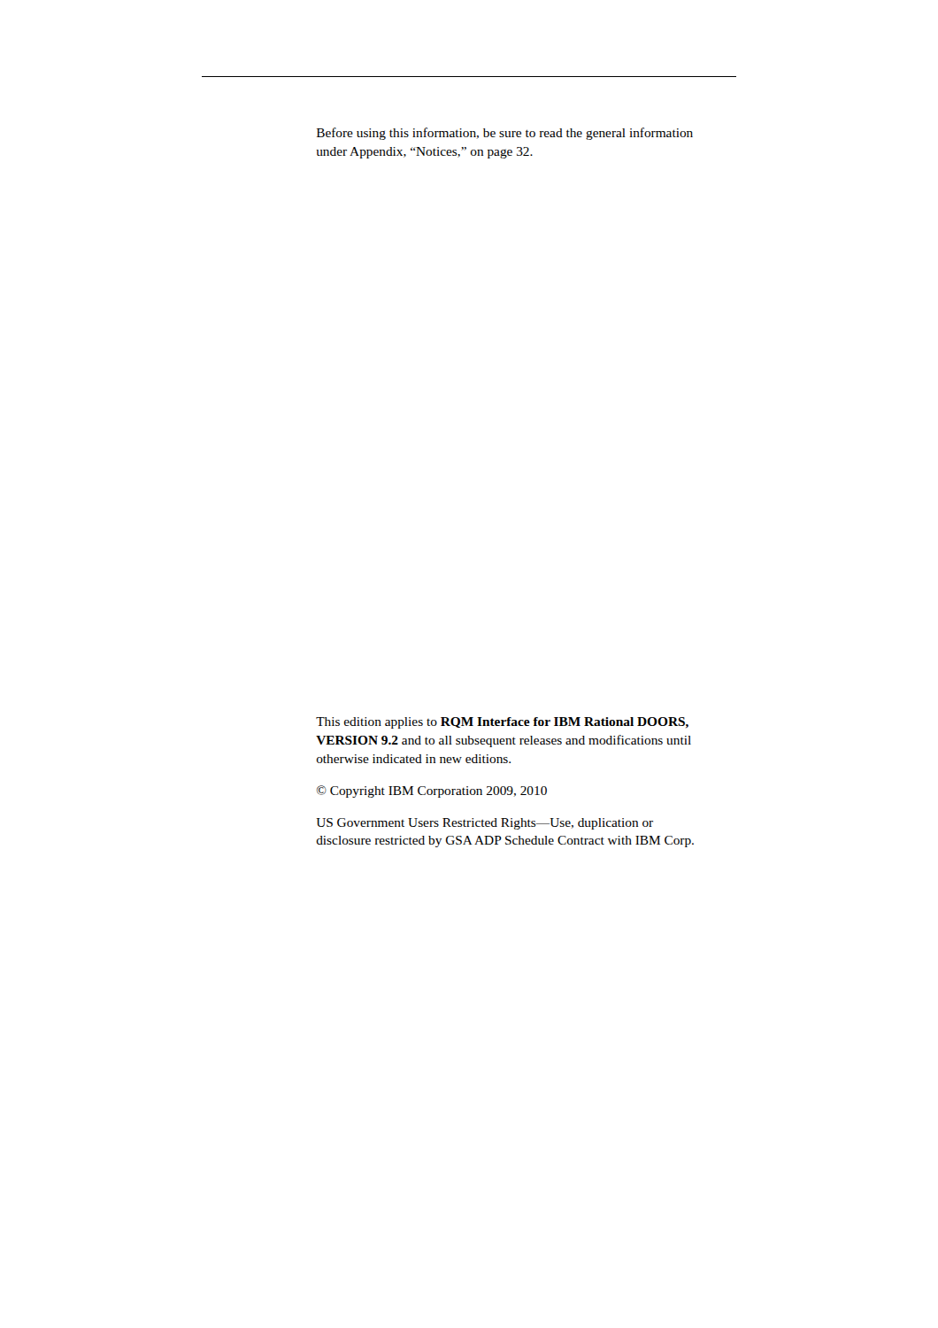Before using this information, be sure to read the general information under Appendix, “Notices,” on page 32.
This edition applies to RQM Interface for IBM Rational DOORS, VERSION 9.2 and to all subsequent releases and modifications until otherwise indicated in new editions.
© Copyright IBM Corporation 2009, 2010
US Government Users Restricted Rights—Use, duplication or disclosure restricted by GSA ADP Schedule Contract with IBM Corp.